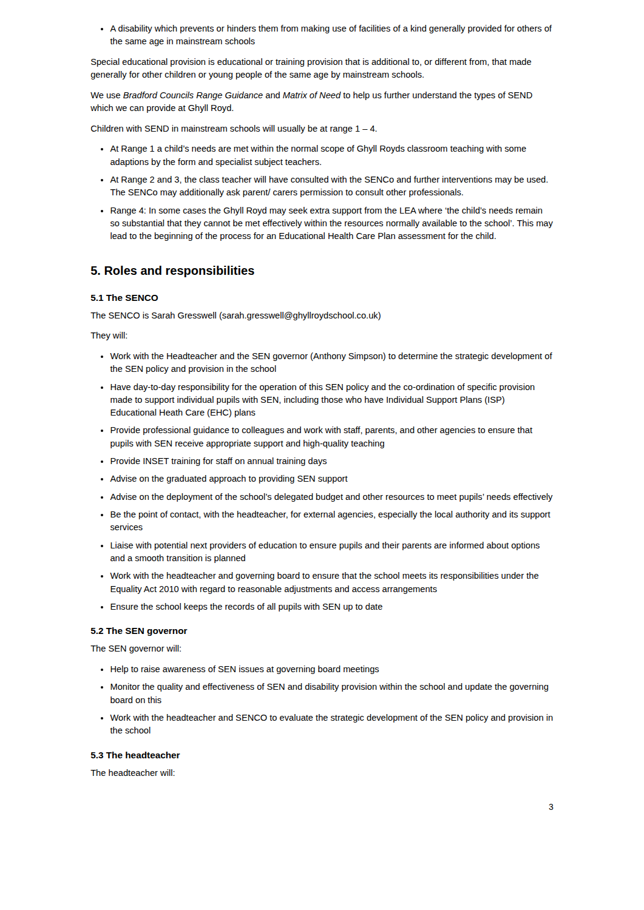A disability which prevents or hinders them from making use of facilities of a kind generally provided for others of the same age in mainstream schools
Special educational provision is educational or training provision that is additional to, or different from, that made generally for other children or young people of the same age by mainstream schools.
We use Bradford Councils Range Guidance and Matrix of Need to help us further understand the types of SEND which we can provide at Ghyll Royd.
Children with SEND in mainstream schools will usually be at range 1 – 4.
At Range 1 a child’s needs are met within the normal scope of Ghyll Royds classroom teaching with some adaptions by the form and specialist subject teachers.
At Range 2 and 3, the class teacher will have consulted with the SENCo and further interventions may be used. The SENCo may additionally ask parent/ carers permission to consult other professionals.
Range 4: In some cases the Ghyll Royd may seek extra support from the LEA where ‘the child’s needs remain so substantial that they cannot be met effectively within the resources normally available to the school’. This may lead to the beginning of the process for an Educational Health Care Plan assessment for the child.
5. Roles and responsibilities
5.1 The SENCO
The SENCO is Sarah Gresswell (sarah.gresswell@ghyllroydschool.co.uk)
They will:
Work with the Headteacher and the SEN governor (Anthony Simpson) to determine the strategic development of the SEN policy and provision in the school
Have day-to-day responsibility for the operation of this SEN policy and the co-ordination of specific provision made to support individual pupils with SEN, including those who have Individual Support Plans (ISP) Educational Heath Care (EHC) plans
Provide professional guidance to colleagues and work with staff, parents, and other agencies to ensure that pupils with SEN receive appropriate support and high-quality teaching
Provide INSET training for staff on annual training days
Advise on the graduated approach to providing SEN support
Advise on the deployment of the school’s delegated budget and other resources to meet pupils’ needs effectively
Be the point of contact, with the headteacher, for external agencies, especially the local authority and its support services
Liaise with potential next providers of education to ensure pupils and their parents are informed about options and a smooth transition is planned
Work with the headteacher and governing board to ensure that the school meets its responsibilities under the Equality Act 2010 with regard to reasonable adjustments and access arrangements
Ensure the school keeps the records of all pupils with SEN up to date
5.2 The SEN governor
The SEN governor will:
Help to raise awareness of SEN issues at governing board meetings
Monitor the quality and effectiveness of SEN and disability provision within the school and update the governing board on this
Work with the headteacher and SENCO to evaluate the strategic development of the SEN policy and provision in the school
5.3 The headteacher
The headteacher will:
3